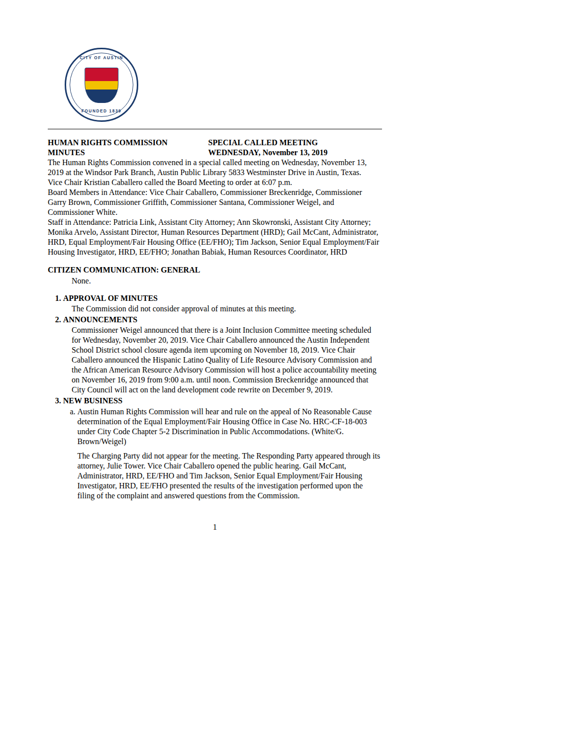CITY OF AUSTIN
FOUNDED 1839
| HUMAN RIGHTS COMMISSION | SPECIAL CALLED MEETING |
| MINUTES | WEDNESDAY, November 13, 2019 |
The Human Rights Commission convened in a special called meeting on Wednesday, November 13, 2019 at the Windsor Park Branch, Austin Public Library 5833 Westminster Drive in Austin, Texas.
Vice Chair Kristian Caballero called the Board Meeting to order at 6:07 p.m.
Board Members in Attendance: Vice Chair Caballero, Commissioner Breckenridge, Commissioner Garry Brown, Commissioner Griffith, Commissioner Santana, Commissioner Weigel, and Commissioner White.
Staff in Attendance: Patricia Link, Assistant City Attorney; Ann Skowronski, Assistant City Attorney; Monika Arvelo, Assistant Director, Human Resources Department (HRD); Gail McCant, Administrator, HRD, Equal Employment/Fair Housing Office (EE/FHO); Tim Jackson, Senior Equal Employment/Fair Housing Investigator, HRD, EE/FHO; Jonathan Babiak, Human Resources Coordinator, HRD
Citizen Communication: General
None.
Approval of Minutes
The Commission did not consider approval of minutes at this meeting.
Announcements
Commissioner Weigel announced that there is a Joint Inclusion Committee meeting scheduled for Wednesday, November 20, 2019. Vice Chair Caballero announced the Austin Independent School District school closure agenda item upcoming on November 18, 2019. Vice Chair Caballero announced the Hispanic Latino Quality of Life Resource Advisory Commission and the African American Resource Advisory Commission will host a police accountability meeting on November 16, 2019 from 9:00 a.m. until noon. Commission Breckenridge announced that City Council will act on the land development code rewrite on December 9, 2019.
New Business
Austin Human Rights Commission will hear and rule on the appeal of No Reasonable Cause determination of the Equal Employment/Fair Housing Office in Case No. HRC-CF-18-003 under City Code Chapter 5-2 Discrimination in Public Accommodations. (White/G. Brown/Weigel)
The Charging Party did not appear for the meeting. The Responding Party appeared through its attorney, Julie Tower. Vice Chair Caballero opened the public hearing. Gail McCant, Administrator, HRD, EE/FHO and Tim Jackson, Senior Equal Employment/Fair Housing Investigator, HRD, EE/FHO presented the results of the investigation performed upon the filing of the complaint and answered questions from the Commission.
1